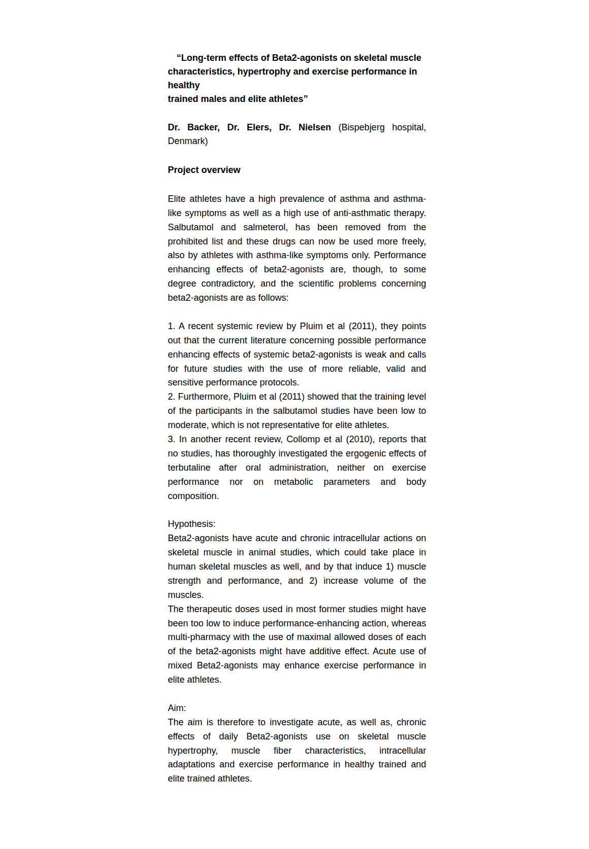“Long-term effects of Beta2-agonists on skeletal musclecharacteristics, hypertrophy and exercise performance in healthy trained males and elite athletes”
Dr. Backer, Dr. Elers, Dr. Nielsen (Bispebjerg hospital, Denmark)
Project overview
Elite athletes have a high prevalence of asthma and asthma-like symptoms as well as a high use of anti-asthmatic therapy. Salbutamol and salmeterol, has been removed from the prohibited list and these drugs can now be used more freely, also by athletes with asthma-like symptoms only. Performance enhancing effects of beta2-agonists are, though, to some degree contradictory, and the scientific problems concerning beta2-agonists are as follows:
1. A recent systemic review by Pluim et al (2011), they points out that the current literature concerning possible performance enhancing effects of systemic beta2-agonists is weak and calls for future studies with the use of more reliable, valid and sensitive performance protocols.
2. Furthermore, Pluim et al (2011) showed that the training level of the participants in the salbutamol studies have been low to moderate, which is not representative for elite athletes.
3. In another recent review, Collomp et al (2010), reports that no studies, has thoroughly investigated the ergogenic effects of terbutaline after oral administration, neither on exercise performance nor on metabolic parameters and body composition.
Hypothesis:
Beta2-agonists have acute and chronic intracellular actions on skeletal muscle in animal studies, which could take place in human skeletal muscles as well, and by that induce 1) muscle strength and performance, and 2) increase volume of the muscles.
The therapeutic doses used in most former studies might have been too low to induce performance-enhancing action, whereas multi-pharmacy with the use of maximal allowed doses of each of the beta2-agonists might have additive effect. Acute use of mixed Beta2-agonists may enhance exercise performance in elite athletes.
Aim:
The aim is therefore to investigate acute, as well as, chronic effects of daily Beta2-agonists use on skeletal muscle hypertrophy, muscle fiber characteristics, intracellular adaptations and exercise performance in healthy trained and elite trained athletes.